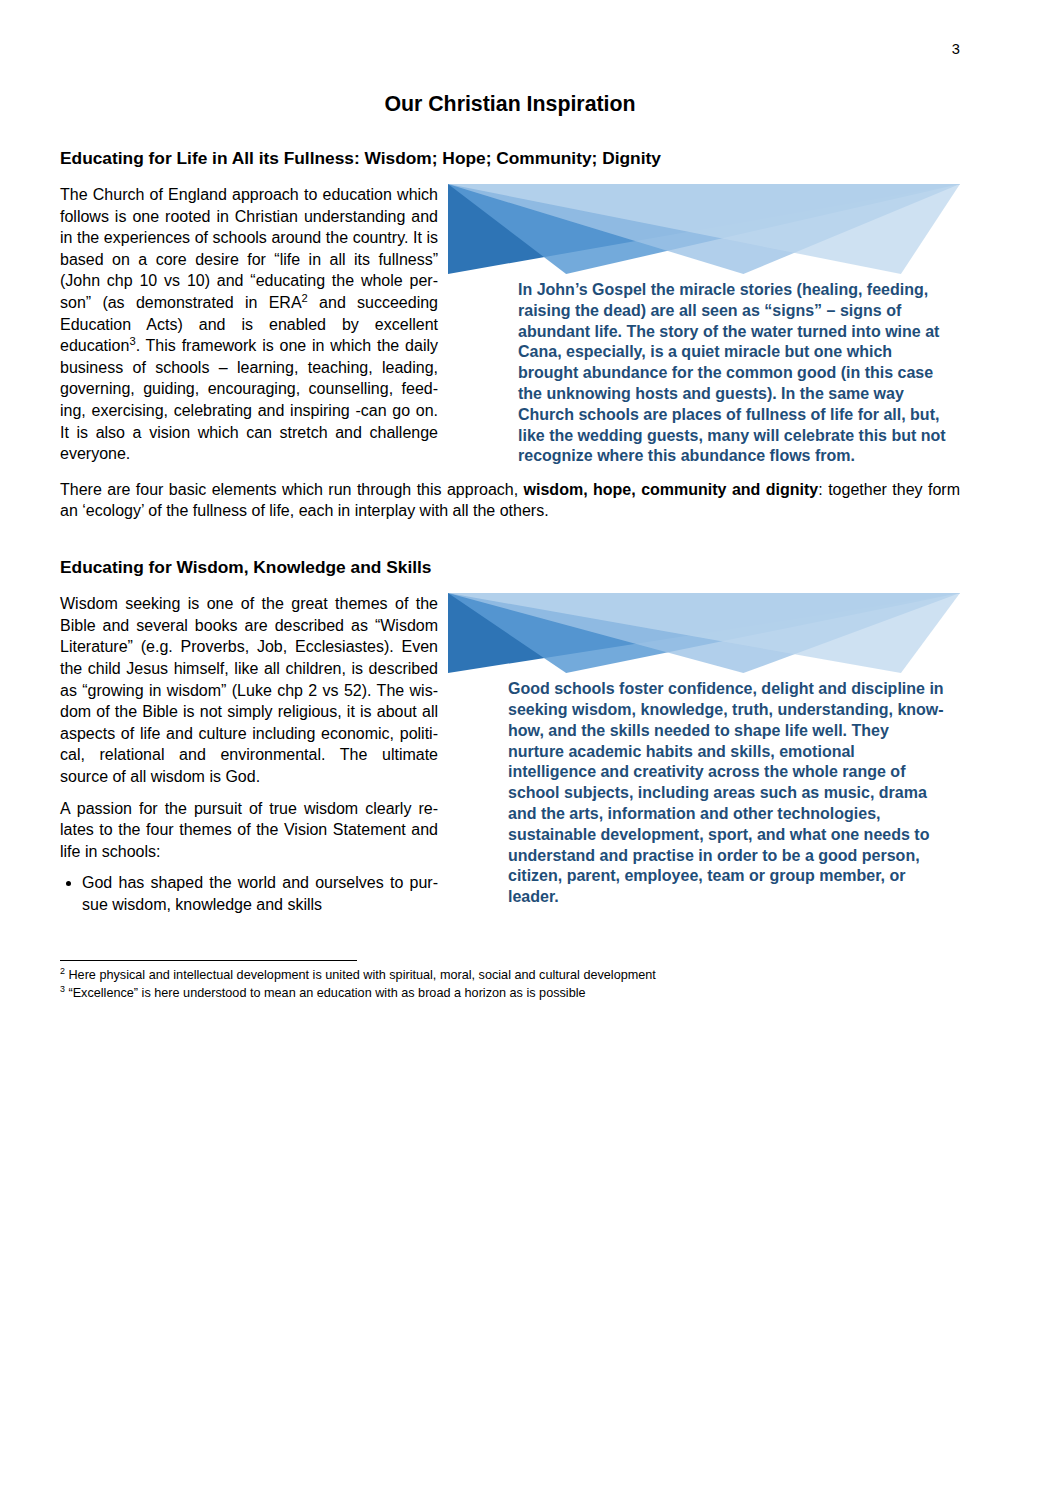3
Our Christian Inspiration
Educating for Life in All its Fullness: Wisdom; Hope; Community; Dignity
The Church of England approach to education which follows is one rooted in Christian understanding and in the experiences of schools around the country. It is based on a core desire for “life in all its fullness” (John chp 10 vs 10) and “educating the whole person” (as demonstrated in ERA2 and succeeding Education Acts) and is enabled by excellent education3. This framework is one in which the daily business of schools – learning, teaching, leading, governing, guiding, encouraging, counselling, feeding, exercising, celebrating and inspiring -can go on. It is also a vision which can stretch and challenge everyone.
In John’s Gospel the miracle stories (healing, feeding, raising the dead) are all seen as “signs” – signs of abundant life. The story of the water turned into wine at Cana, especially, is a quiet miracle but one which brought abundance for the common good (in this case the unknowing hosts and guests). In the same way Church schools are places of fullness of life for all, but, like the wedding guests, many will celebrate this but not recognize where this abundance flows from.
There are four basic elements which run through this approach, wisdom, hope, community and dignity: together they form an ‘ecology’ of the fullness of life, each in interplay with all the others.
Educating for Wisdom, Knowledge and Skills
Wisdom seeking is one of the great themes of the Bible and several books are described as “Wisdom Literature” (e.g. Proverbs, Job, Ecclesiastes). Even the child Jesus himself, like all children, is described as “growing in wisdom” (Luke chp 2 vs 52). The wisdom of the Bible is not simply religious, it is about all aspects of life and culture including economic, political, relational and environmental. The ultimate source of all wisdom is God.
A passion for the pursuit of true wisdom clearly relates to the four themes of the Vision Statement and life in schools:
God has shaped the world and ourselves to pursue wisdom, knowledge and skills
Good schools foster confidence, delight and discipline in seeking wisdom, knowledge, truth, understanding, know-how, and the skills needed to shape life well. They nurture academic habits and skills, emotional intelligence and creativity across the whole range of school subjects, including areas such as music, drama and the arts, information and other technologies, sustainable development, sport, and what one needs to understand and practise in order to be a good person, citizen, parent, employee, team or group member, or leader.
2 Here physical and intellectual development is united with spiritual, moral, social and cultural development
3 “Excellence” is here understood to mean an education with as broad a horizon as is possible